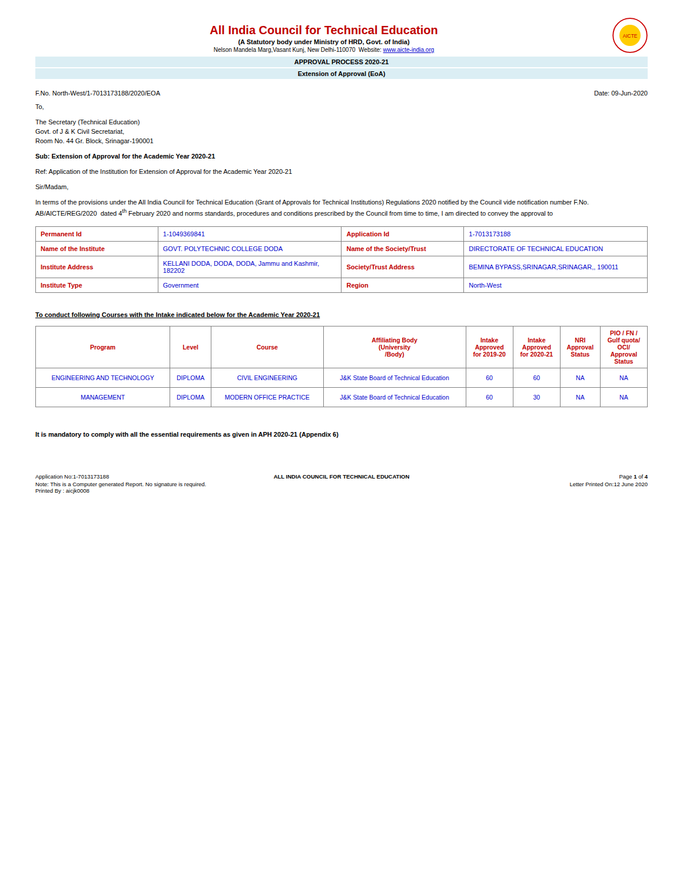All India Council for Technical Education
(A Statutory body under Ministry of HRD, Govt. of India)
Nelson Mandela Marg,Vasant Kunj, New Delhi-110070 Website: www.aicte-india.org
APPROVAL PROCESS 2020-21
Extension of Approval (EoA)
F.No. North-West/1-7013173188/2020/EOA
Date: 09-Jun-2020
To,
The Secretary (Technical Education)
Govt. of J & K Civil Secretariat,
Room No. 44 Gr. Block, Srinagar-190001
Sub: Extension of Approval for the Academic Year 2020-21
Ref: Application of the Institution for Extension of Approval for the Academic Year 2020-21
Sir/Madam,
In terms of the provisions under the All India Council for Technical Education (Grant of Approvals for Technical Institutions) Regulations 2020 notified by the Council vide notification number F.No. AB/AICTE/REG/2020 dated 4th February 2020 and norms standards, procedures and conditions prescribed by the Council from time to time, I am directed to convey the approval to
| Permanent Id | 1-1049369841 | Application Id | 1-7013173188 |
| Name of the Institute | GOVT. POLYTECHNIC COLLEGE DODA | Name of the Society/Trust | DIRECTORATE OF TECHNICAL EDUCATION |
| Institute Address | KELLANI DODA, DODA, DODA, Jammu and Kashmir, 182202 | Society/Trust Address | BEMINA BYPASS,SRINAGAR,SRINAGAR,, 190011 |
| Institute Type | Government | Region | North-West |
To conduct following Courses with the Intake indicated below for the Academic Year 2020-21
| Program | Level | Course | Affiliating Body (University /Body) | Intake Approved for 2019-20 | Intake Approved for 2020-21 | NRI Approval Status | PIO / FN / Gulf quota/ OCI/ Approval Status |
| --- | --- | --- | --- | --- | --- | --- | --- |
| ENGINEERING AND TECHNOLOGY | DIPLOMA | CIVIL ENGINEERING | J&K State Board of Technical Education | 60 | 60 | NA | NA |
| MANAGEMENT | DIPLOMA | MODERN OFFICE PRACTICE | J&K State Board of Technical Education | 60 | 30 | NA | NA |
It is mandatory to comply with all the essential requirements as given in APH 2020-21 (Appendix 6)
Application No:1-7013173188
ALL INDIA COUNCIL FOR TECHNICAL EDUCATION
Page 1 of 4
Note: This is a Computer generated Report. No signature is required.
Printed By : aicjk0008
Letter Printed On:12 June 2020